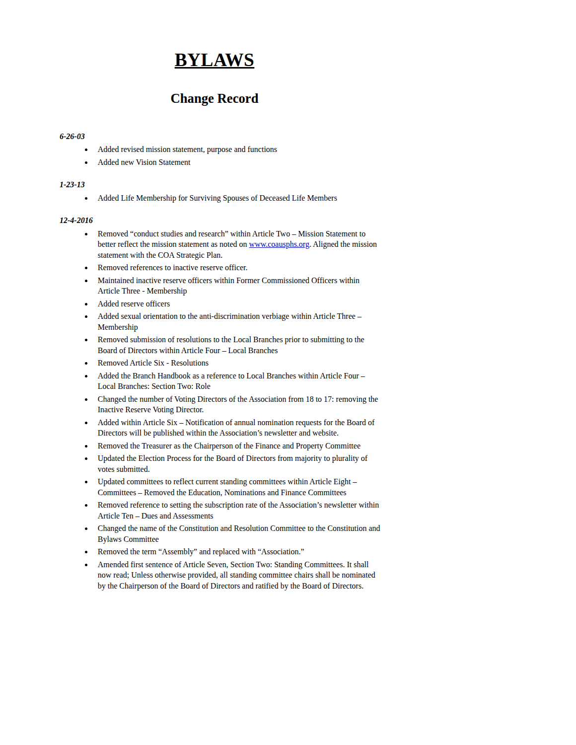BYLAWS
Change Record
6-26-03
Added revised mission statement, purpose and functions
Added new Vision Statement
1-23-13
Added Life Membership for Surviving Spouses of Deceased Life Members
12-4-2016
Removed “conduct studies and research” within Article Two – Mission Statement to better reflect the mission statement as noted on www.coausphs.org. Aligned the mission statement with the COA Strategic Plan.
Removed references to inactive reserve officer.
Maintained inactive reserve officers within Former Commissioned Officers within Article Three - Membership
Added reserve officers
Added sexual orientation to the anti-discrimination verbiage within Article Three – Membership
Removed submission of resolutions to the Local Branches prior to submitting to the Board of Directors within Article Four – Local Branches
Removed Article Six - Resolutions
Added the Branch Handbook as a reference to Local Branches within Article Four – Local Branches: Section Two: Role
Changed the number of Voting Directors of the Association from 18 to 17: removing the Inactive Reserve Voting Director.
Added within Article Six – Notification of annual nomination requests for the Board of Directors will be published within the Association’s newsletter and website.
Removed the Treasurer as the Chairperson of the Finance and Property Committee
Updated the Election Process for the Board of Directors from majority to plurality of votes submitted.
Updated committees to reflect current standing committees within Article Eight – Committees – Removed the Education, Nominations and Finance Committees
Removed reference to setting the subscription rate of the Association’s newsletter within Article Ten – Dues and Assessments
Changed the name of the Constitution and Resolution Committee to the Constitution and Bylaws Committee
Removed the term “Assembly” and replaced with “Association.”
Amended first sentence of Article Seven, Section Two: Standing Committees. It shall now read; Unless otherwise provided, all standing committee chairs shall be nominated by the Chairperson of the Board of Directors and ratified by the Board of Directors.